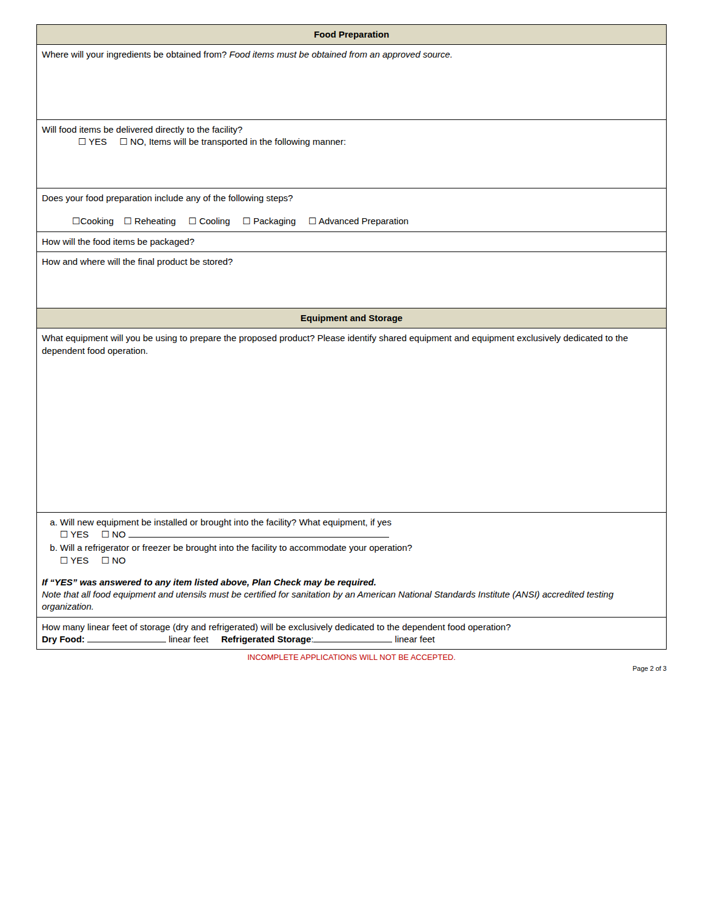| Food Preparation |
| Where will your ingredients be obtained from? Food items must be obtained from an approved source. |
| Will food items be delivered directly to the facility? ☐ YES ☐ NO, Items will be transported in the following manner: |
| Does your food preparation include any of the following steps? ☐ Cooking ☐ Reheating ☐ Cooling ☐ Packaging ☐ Advanced Preparation |
| How will the food items be packaged? |
| How and where will the final product be stored? |
| Equipment and Storage |
| What equipment will you be using to prepare the proposed product? Please identify shared equipment and equipment exclusively dedicated to the dependent food operation. |
| Will new equipment be installed or brought into the facility? What equipment, if yes ☐ YES ☐ NO Will a refrigerator or freezer be brought into the facility to accommodate your operation? ☐ YES ☐ NO If “YES” was answered to any item listed above, Plan Check may be required. Note that all food equipment and utensils must be certified for sanitation by an American National Standards Institute (ANSI) accredited testing organization. |
| How many linear feet of storage (dry and refrigerated) will be exclusively dedicated to the dependent food operation? Dry Food: linear feet Refrigerated Storage : linear feet |
INCOMPLETE APPLICATIONS WILL NOT BE ACCEPTED.
Page 2 of 3